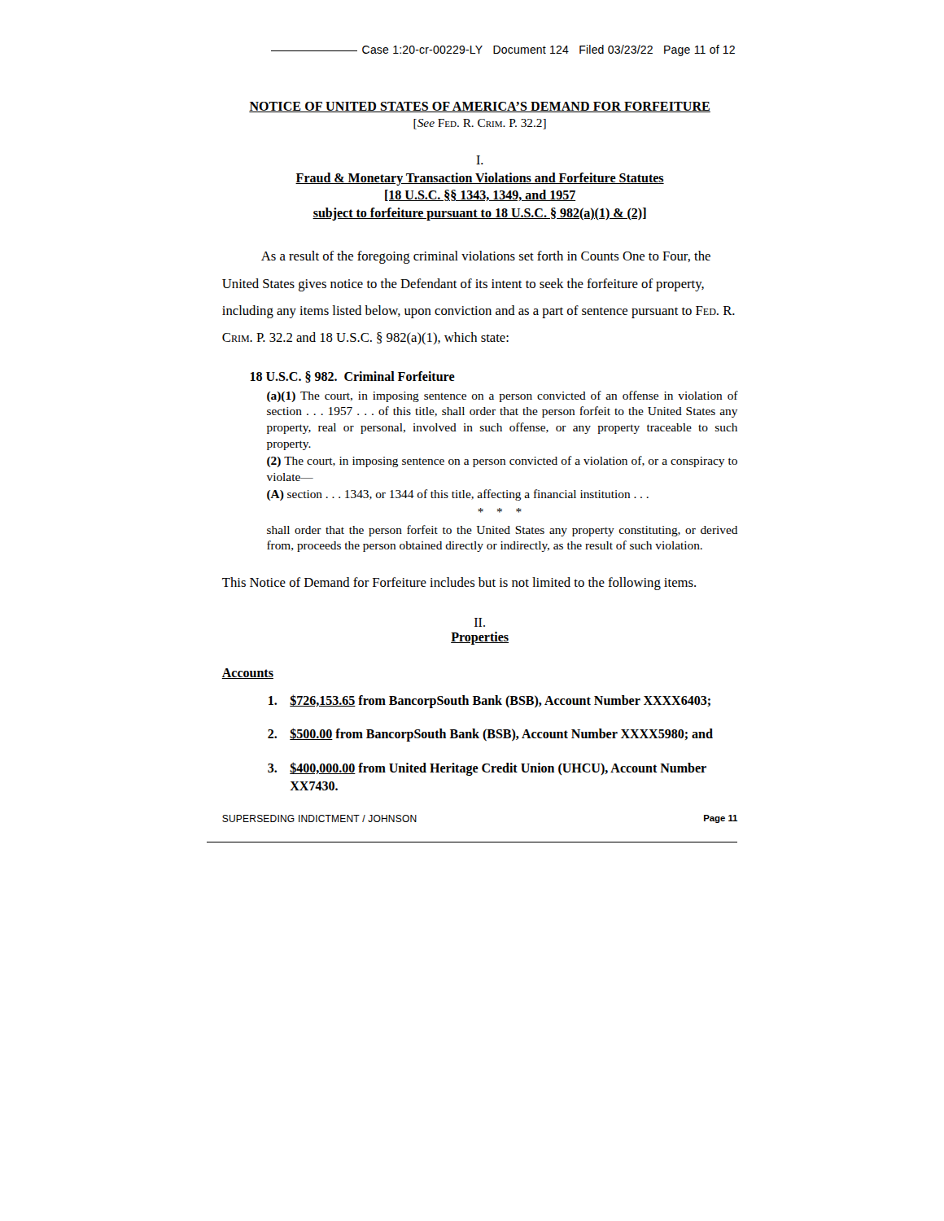Case 1:20-cr-00229-LY Document 124 Filed 03/23/22 Page 11 of 12
NOTICE OF UNITED STATES OF AMERICA’S DEMAND FOR FORFEITURE
[See Fed. R. Crim. P. 32.2]
I.
Fraud & Monetary Transaction Violations and Forfeiture Statutes
[18 U.S.C. §§ 1343, 1349, and 1957
subject to forfeiture pursuant to 18 U.S.C. § 982(a)(1) & (2)]
As a result of the foregoing criminal violations set forth in Counts One to Four, the United States gives notice to the Defendant of its intent to seek the forfeiture of property, including any items listed below, upon conviction and as a part of sentence pursuant to Fed. R. Crim. P. 32.2 and 18 U.S.C. § 982(a)(1), which state:
18 U.S.C. § 982. Criminal Forfeiture
(a)(1) The court, in imposing sentence on a person convicted of an offense in violation of section . . . 1957 . . . of this title, shall order that the person forfeit to the United States any property, real or personal, involved in such offense, or any property traceable to such property.
(2) The court, in imposing sentence on a person convicted of a violation of, or a conspiracy to violate—
(A) section . . . 1343, or 1344 of this title, affecting a financial institution . . .
* * *
shall order that the person forfeit to the United States any property constituting, or derived from, proceeds the person obtained directly or indirectly, as the result of such violation.
This Notice of Demand for Forfeiture includes but is not limited to the following items.
II.
Properties
Accounts
$726,153.65 from BancorpSouth Bank (BSB), Account Number XXXX6403;
$500.00 from BancorpSouth Bank (BSB), Account Number XXXX5980; and
$400,000.00 from United Heritage Credit Union (UHCU), Account Number XX7430.
SUPERSEDING INDICTMENT / JOHNSON Page 11